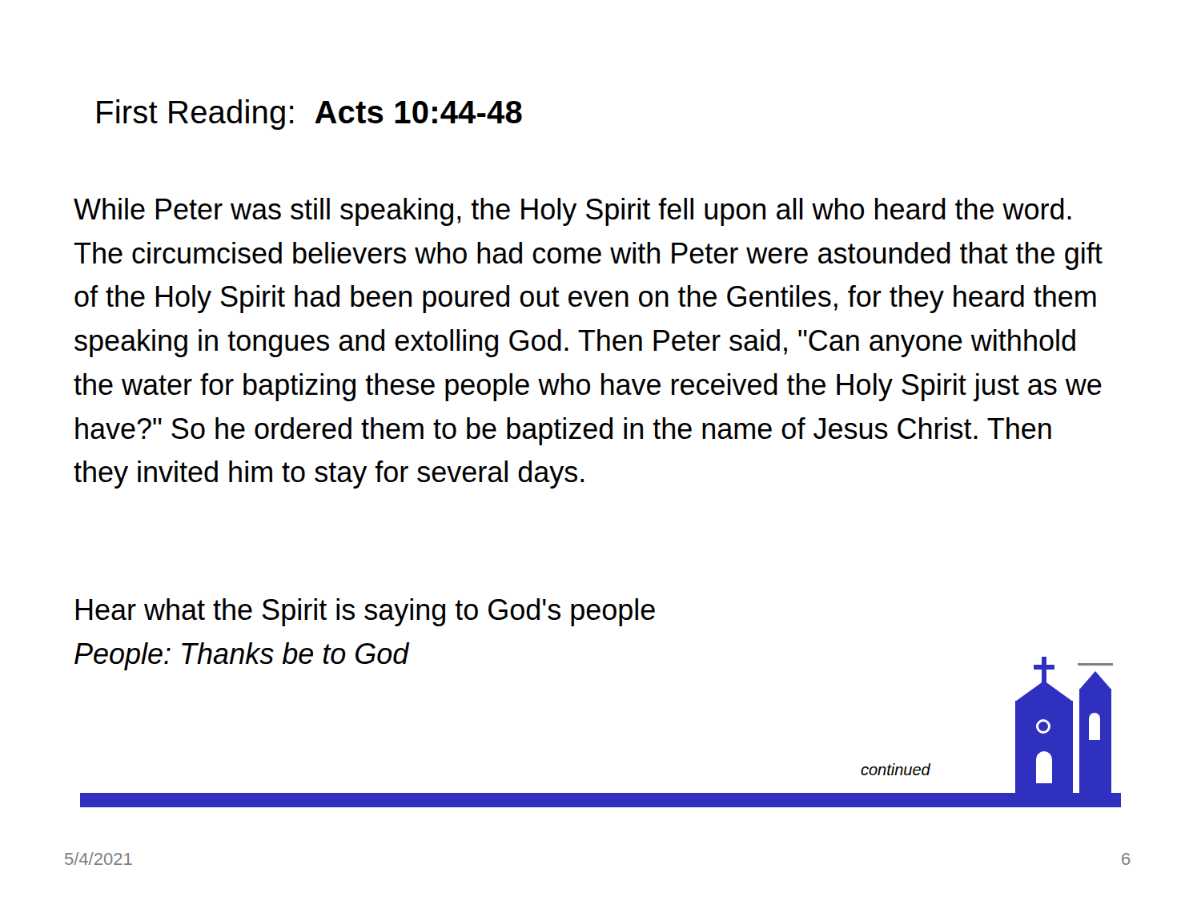First Reading: Acts 10:44-48
While Peter was still speaking, the Holy Spirit fell upon all who heard the word. The circumcised believers who had come with Peter were astounded that the gift of the Holy Spirit had been poured out even on the Gentiles, for they heard them speaking in tongues and extolling God. Then Peter said, "Can anyone withhold the water for baptizing these people who have received the Holy Spirit just as we have?" So he ordered them to be baptized in the name of Jesus Christ. Then they invited him to stay for several days.
Hear what the Spirit is saying to God's people
People: Thanks be to God
continued
5/4/2021
6